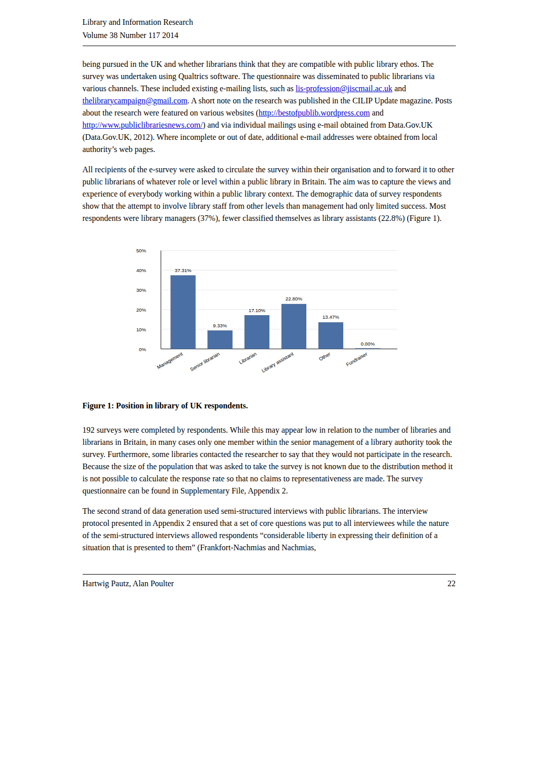Library and Information Research
Volume 38 Number 117 2014
being pursued in the UK and whether librarians think that they are compatible with public library ethos. The survey was undertaken using Qualtrics software. The questionnaire was disseminated to public librarians via various channels. These included existing e-mailing lists, such as lis-profession@jiscmail.ac.uk and thelibrarycampaign@gmail.com. A short note on the research was published in the CILIP Update magazine. Posts about the research were featured on various websites (http://bestofpublib.wordpress.com and http://www.publiclibrariesnews.com/) and via individual mailings using e-mail obtained from Data.Gov.UK (Data.Gov.UK, 2012). Where incomplete or out of date, additional e-mail addresses were obtained from local authority’s web pages.
All recipients of the e-survey were asked to circulate the survey within their organisation and to forward it to other public librarians of whatever role or level within a public library in Britain. The aim was to capture the views and experience of everybody working within a public library context. The demographic data of survey respondents show that the attempt to involve library staff from other levels than management had only limited success. Most respondents were library managers (37%), fewer classified themselves as library assistants (22.8%) (Figure 1).
50% 40% 30% 20% 10% 0% 37.31% 9.33% 17.10% 22.80% 13.47% 0.00% Management Senior librarian Librarian Library assistant Other Fundraiser
Figure 1: Position in library of UK respondents.
192 surveys were completed by respondents. While this may appear low in relation to the number of libraries and librarians in Britain, in many cases only one member within the senior management of a library authority took the survey. Furthermore, some libraries contacted the researcher to say that they would not participate in the research. Because the size of the population that was asked to take the survey is not known due to the distribution method it is not possible to calculate the response rate so that no claims to representativeness are made. The survey questionnaire can be found in Supplementary File, Appendix 2.
The second strand of data generation used semi-structured interviews with public librarians. The interview protocol presented in Appendix 2 ensured that a set of core questions was put to all interviewees while the nature of the semi-structured interviews allowed respondents “considerable liberty in expressing their definition of a situation that is presented to them” (Frankfort-Nachmias and Nachmias,
Hartwig Pautz, Alan Poulter
22